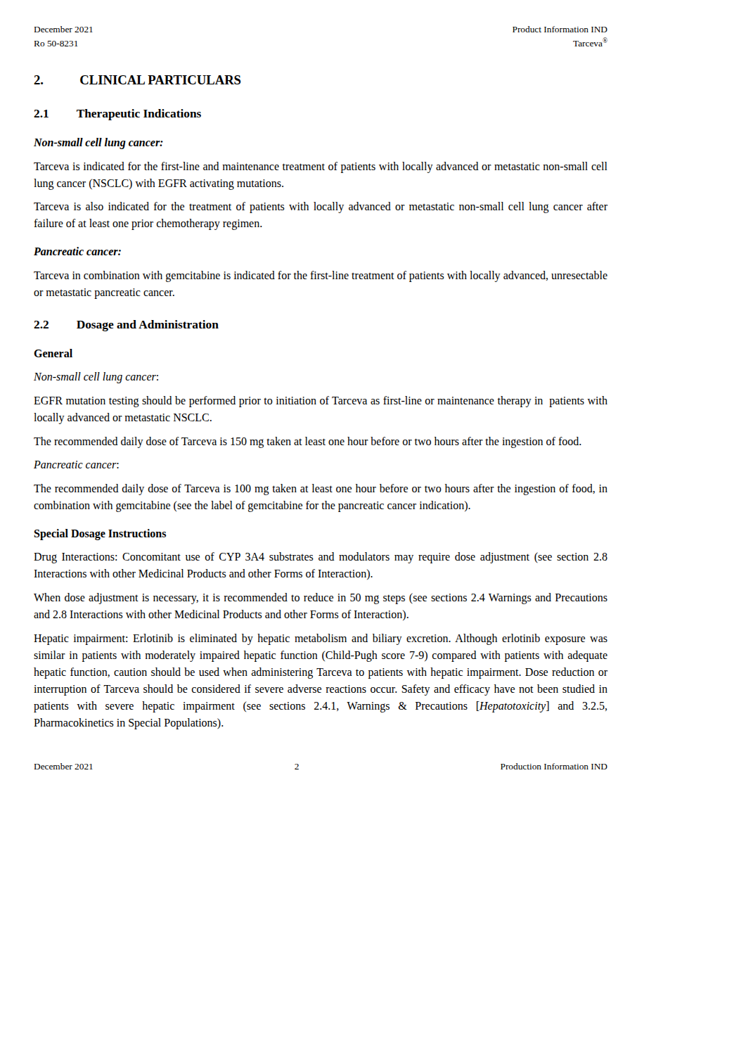December 2021
Ro 50-8231
Product Information IND
Tarceva®
2. CLINICAL PARTICULARS
2.1 Therapeutic Indications
Non-small cell lung cancer:
Tarceva is indicated for the first-line and maintenance treatment of patients with locally advanced or metastatic non-small cell lung cancer (NSCLC) with EGFR activating mutations.
Tarceva is also indicated for the treatment of patients with locally advanced or metastatic non-small cell lung cancer after failure of at least one prior chemotherapy regimen.
Pancreatic cancer:
Tarceva in combination with gemcitabine is indicated for the first-line treatment of patients with locally advanced, unresectable or metastatic pancreatic cancer.
2.2 Dosage and Administration
General
Non-small cell lung cancer:
EGFR mutation testing should be performed prior to initiation of Tarceva as first-line or maintenance therapy in patients with locally advanced or metastatic NSCLC.
The recommended daily dose of Tarceva is 150 mg taken at least one hour before or two hours after the ingestion of food.
Pancreatic cancer:
The recommended daily dose of Tarceva is 100 mg taken at least one hour before or two hours after the ingestion of food, in combination with gemcitabine (see the label of gemcitabine for the pancreatic cancer indication).
Special Dosage Instructions
Drug Interactions: Concomitant use of CYP 3A4 substrates and modulators may require dose adjustment (see section 2.8 Interactions with other Medicinal Products and other Forms of Interaction).
When dose adjustment is necessary, it is recommended to reduce in 50 mg steps (see sections 2.4 Warnings and Precautions and 2.8 Interactions with other Medicinal Products and other Forms of Interaction).
Hepatic impairment: Erlotinib is eliminated by hepatic metabolism and biliary excretion. Although erlotinib exposure was similar in patients with moderately impaired hepatic function (Child-Pugh score 7-9) compared with patients with adequate hepatic function, caution should be used when administering Tarceva to patients with hepatic impairment. Dose reduction or interruption of Tarceva should be considered if severe adverse reactions occur. Safety and efficacy have not been studied in patients with severe hepatic impairment (see sections 2.4.1, Warnings & Precautions [Hepatotoxicity] and 3.2.5, Pharmacokinetics in Special Populations).
December 2021
2
Production Information IND